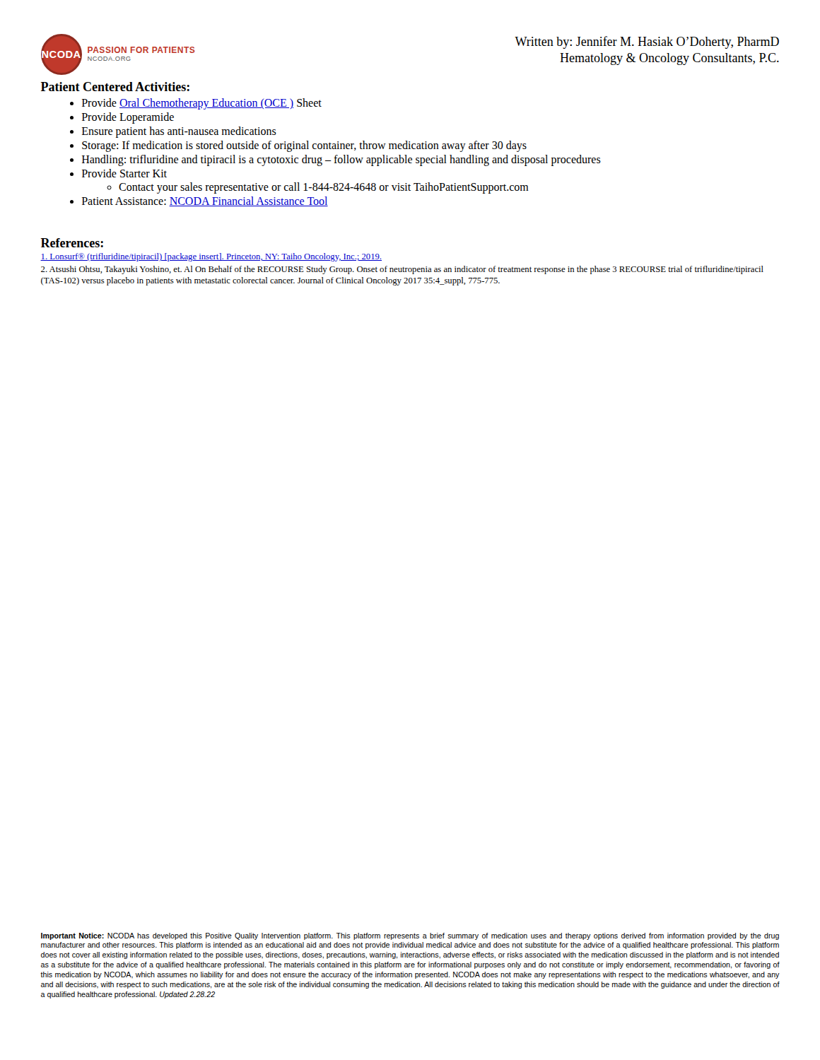NCODA
PASSION FOR PATIENTS
NCODA.ORG
Written by: Jennifer M. Hasiak O’Doherty, PharmD
Hematology & Oncology Consultants, P.C.
Patient Centered Activities:
Provide Oral Chemotherapy Education (OCE ) Sheet
Provide Loperamide
Ensure patient has anti-nausea medications
Storage: If medication is stored outside of original container, throw medication away after 30 days
Handling: trifluridine and tipiracil is a cytotoxic drug – follow applicable special handling and disposal procedures
Provide Starter Kit
Contact your sales representative or call 1-844-824-4648 or visit TaihoPatientSupport.com
Patient Assistance: NCODA Financial Assistance Tool
References:
1. Lonsurf® (trifluridine/tipiracil) [package insert]. Princeton, NY: Taiho Oncology, Inc.; 2019.
2. Atsushi Ohtsu, Takayuki Yoshino, et. Al On Behalf of the RECOURSE Study Group. Onset of neutropenia as an indicator of treatment response in the phase 3 RECOURSE trial of trifluridine/tipiracil (TAS-102) versus placebo in patients with metastatic colorectal cancer. Journal of Clinical Oncology 2017 35:4_suppl, 775-775.
Important Notice: NCODA has developed this Positive Quality Intervention platform. This platform represents a brief summary of medication uses and therapy options derived from information provided by the drug manufacturer and other resources. This platform is intended as an educational aid and does not provide individual medical advice and does not substitute for the advice of a qualified healthcare professional. This platform does not cover all existing information related to the possible uses, directions, doses, precautions, warning, interactions, adverse effects, or risks associated with the medication discussed in the platform and is not intended as a substitute for the advice of a qualified healthcare professional. The materials contained in this platform are for informational purposes only and do not constitute or imply endorsement, recommendation, or favoring of this medication by NCODA, which assumes no liability for and does not ensure the accuracy of the information presented. NCODA does not make any representations with respect to the medications whatsoever, and any and all decisions, with respect to such medications, are at the sole risk of the individual consuming the medication. All decisions related to taking this medication should be made with the guidance and under the direction of a qualified healthcare professional. Updated 2.28.22